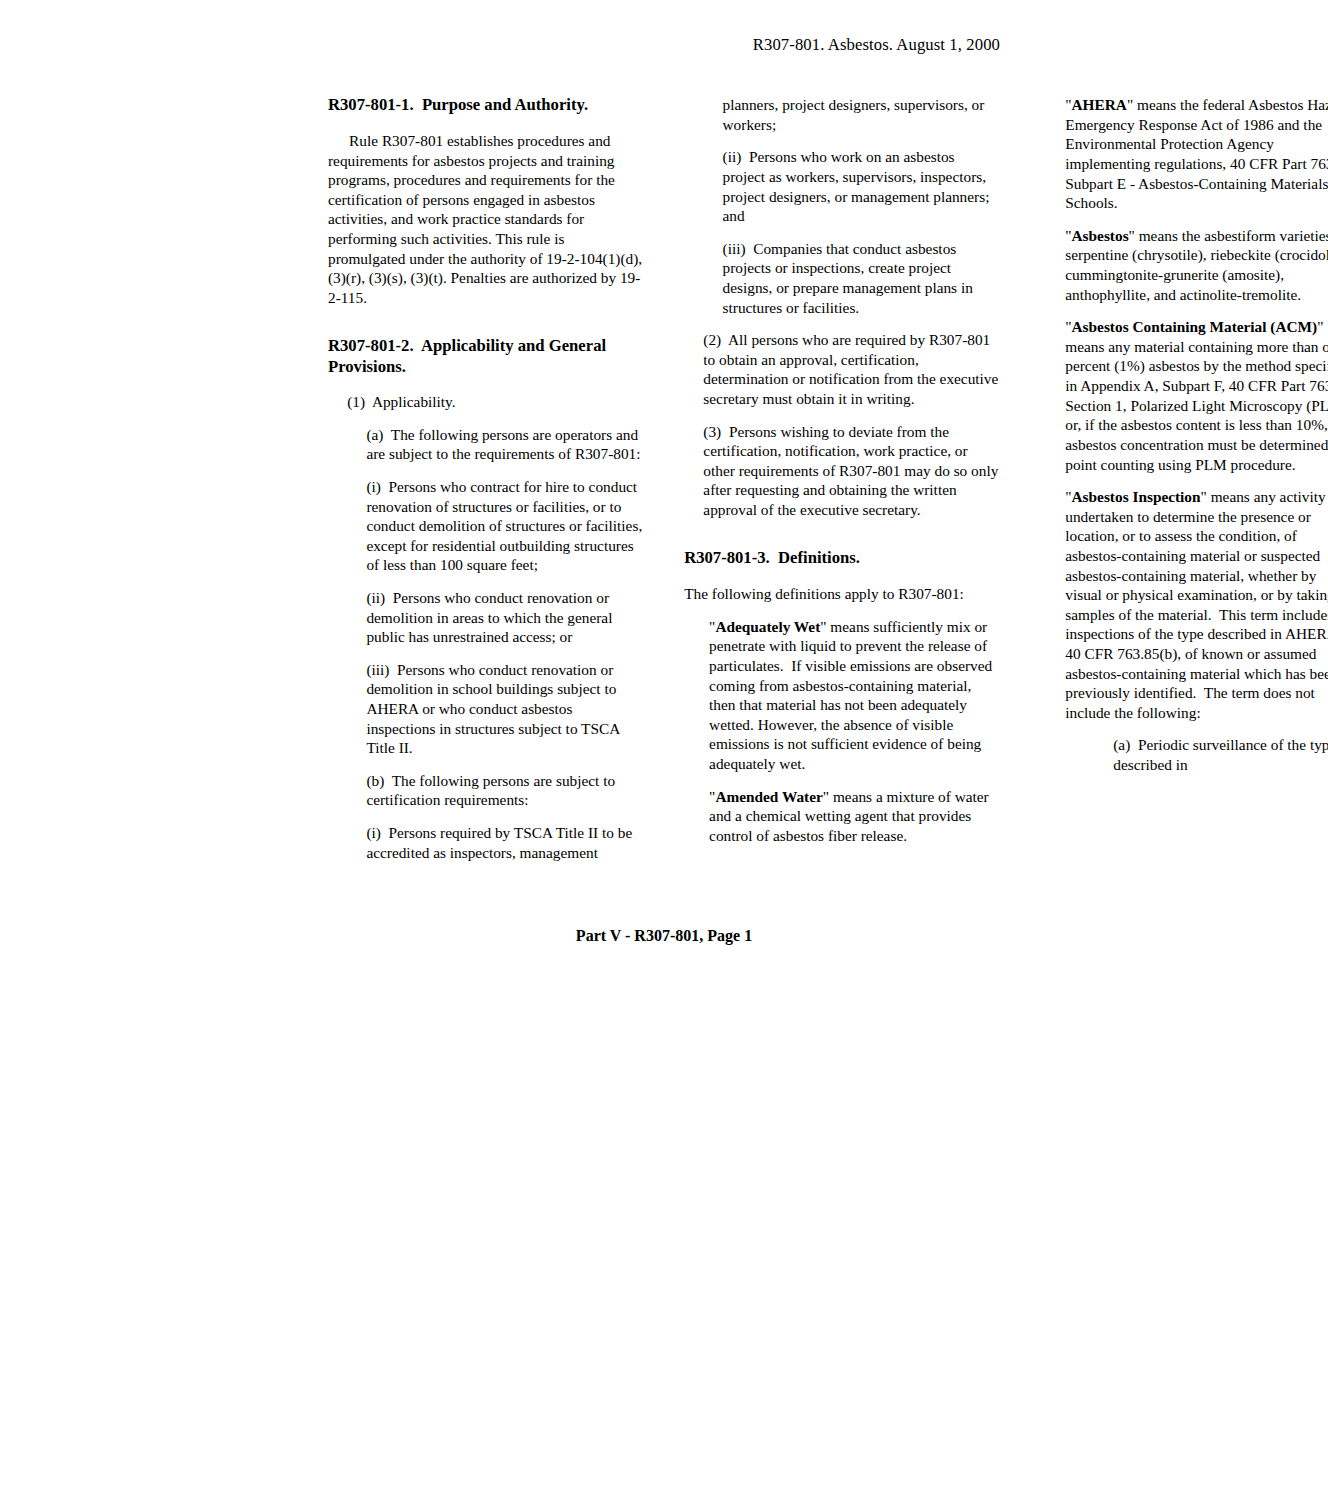R307-801. Asbestos. August 1, 2000
R307-801-1. Purpose and Authority.
Rule R307-801 establishes procedures and requirements for asbestos projects and training programs, procedures and requirements for the certification of persons engaged in asbestos activities, and work practice standards for performing such activities. This rule is promulgated under the authority of 19-2-104(1)(d), (3)(r), (3)(s), (3)(t). Penalties are authorized by 19-2-115.
R307-801-2. Applicability and General Provisions.
(1) Applicability.
(a) The following persons are operators and are subject to the requirements of R307-801:
(i) Persons who contract for hire to conduct renovation of structures or facilities, or to conduct demolition of structures or facilities, except for residential outbuilding structures of less than 100 square feet;
(ii) Persons who conduct renovation or demolition in areas to which the general public has unrestrained access; or
(iii) Persons who conduct renovation or demolition in school buildings subject to AHERA or who conduct asbestos inspections in structures subject to TSCA Title II.
(b) The following persons are subject to certification requirements:
(i) Persons required by TSCA Title II to be accredited as inspectors, management planners, project designers, supervisors, or workers;
(ii) Persons who work on an asbestos project as workers, supervisors, inspectors, project designers, or management planners; and
(iii) Companies that conduct asbestos projects or inspections, create project designs, or prepare management plans in structures or facilities.
(2) All persons who are required by R307-801 to obtain an approval, certification, determination or notification from the executive secretary must obtain it in writing.
(3) Persons wishing to deviate from the certification, notification, work practice, or other requirements of R307-801 may do so only after requesting and obtaining the written approval of the executive secretary.
R307-801-3. Definitions.
The following definitions apply to R307-801:
"Adequately Wet" means sufficiently mix or penetrate with liquid to prevent the release of particulates. If visible emissions are observed coming from asbestos-containing material, then that material has not been adequately wetted. However, the absence of visible emissions is not sufficient evidence of being adequately wet.
"Amended Water" means a mixture of water and a chemical wetting agent that provides control of asbestos fiber release.
"AHERA" means the federal Asbestos Hazard Emergency Response Act of 1986 and the Environmental Protection Agency implementing regulations, 40 CFR Part 763, Subpart E - Asbestos-Containing Materials in Schools.
"Asbestos" means the asbestiform varieties of serpentine (chrysotile), riebeckite (crocidolite), cummingtonite-grunerite (amosite), anthophyllite, and actinolite-tremolite.
"Asbestos Containing Material (ACM)" means any material containing more than one percent (1%) asbestos by the method specified in Appendix A, Subpart F, 40 CFR Part 763 Section 1, Polarized Light Microscopy (PLM), or, if the asbestos content is less than 10%, the asbestos concentration must be determined by point counting using PLM procedure.
"Asbestos Inspection" means any activity undertaken to determine the presence or location, or to assess the condition, of asbestos-containing material or suspected asbestos-containing material, whether by visual or physical examination, or by taking samples of the material. This term includes re-inspections of the type described in AHERA, 40 CFR 763.85(b), of known or assumed asbestos-containing material which has been previously identified. The term does not include the following:
(a) Periodic surveillance of the type described in
Part V - R307-801, Page 1